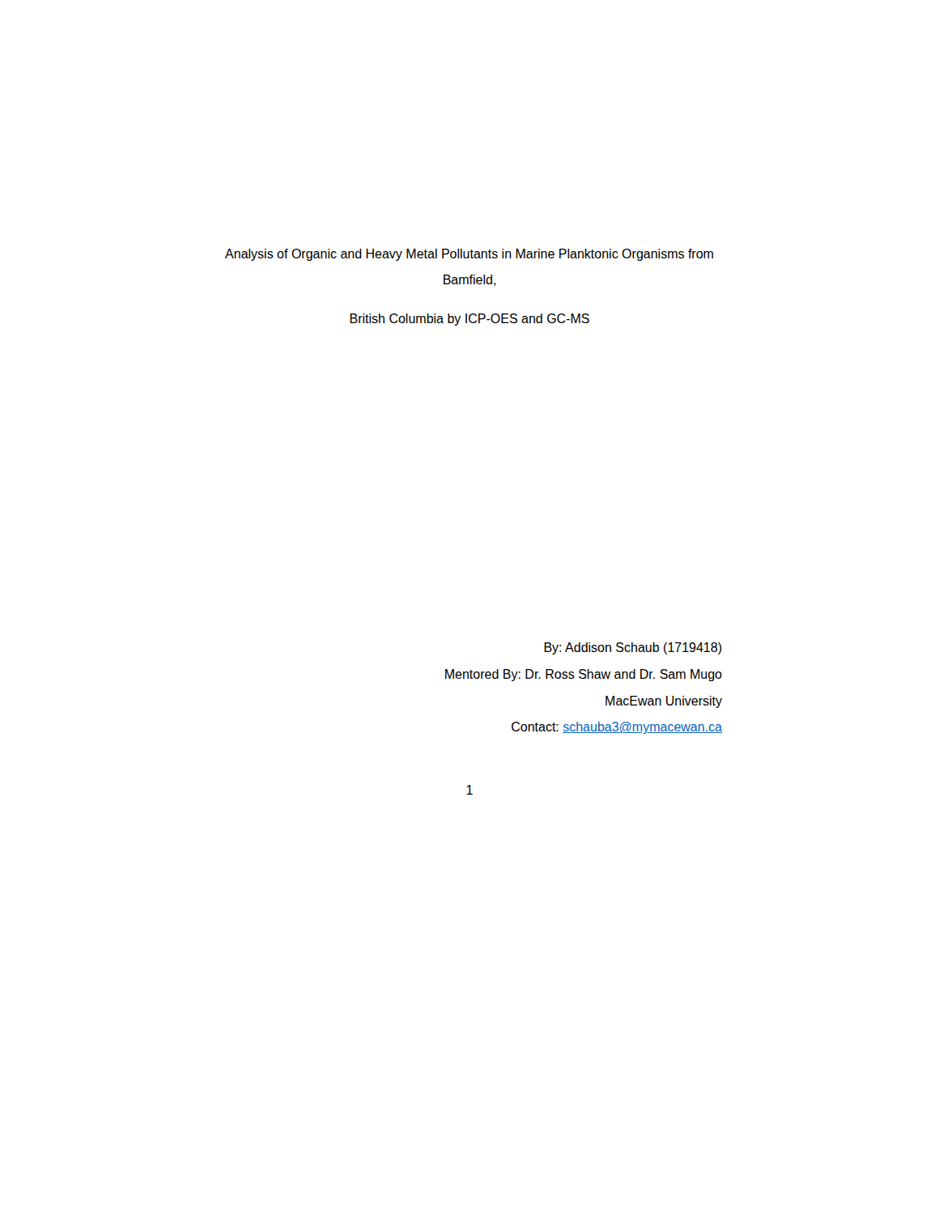Analysis of Organic and Heavy Metal Pollutants in Marine Planktonic Organisms from Bamfield,
British Columbia by ICP-OES and GC-MS
By: Addison Schaub (1719418)
Mentored By: Dr. Ross Shaw and Dr. Sam Mugo
MacEwan University
Contact: schauba3@mymacewan.ca
1